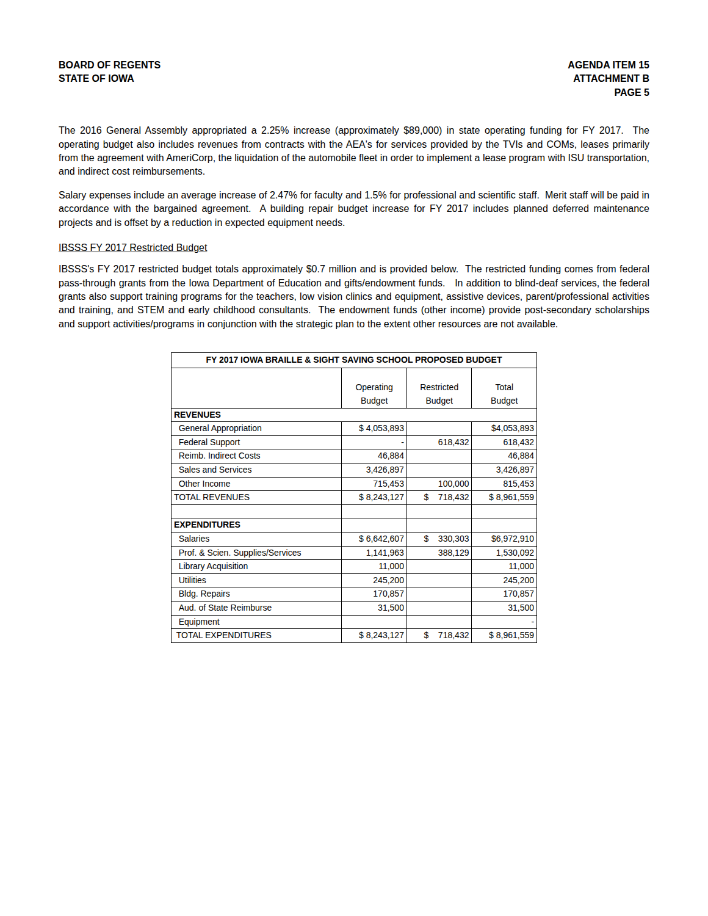BOARD OF REGENTS
STATE OF IOWA
AGENDA ITEM 15
ATTACHMENT B
PAGE 5
The 2016 General Assembly appropriated a 2.25% increase (approximately $89,000) in state operating funding for FY 2017. The operating budget also includes revenues from contracts with the AEA's for services provided by the TVIs and COMs, leases primarily from the agreement with AmeriCorp, the liquidation of the automobile fleet in order to implement a lease program with ISU transportation, and indirect cost reimbursements.
Salary expenses include an average increase of 2.47% for faculty and 1.5% for professional and scientific staff. Merit staff will be paid in accordance with the bargained agreement. A building repair budget increase for FY 2017 includes planned deferred maintenance projects and is offset by a reduction in expected equipment needs.
IBSSS FY 2017 Restricted Budget
IBSSS's FY 2017 restricted budget totals approximately $0.7 million and is provided below. The restricted funding comes from federal pass-through grants from the Iowa Department of Education and gifts/endowment funds. In addition to blind-deaf services, the federal grants also support training programs for the teachers, low vision clinics and equipment, assistive devices, parent/professional activities and training, and STEM and early childhood consultants. The endowment funds (other income) provide post-secondary scholarships and support activities/programs in conjunction with the strategic plan to the extent other resources are not available.
| FY 2017 IOWA BRAILLE & SIGHT SAVING SCHOOL PROPOSED BUDGET |
| --- |
| | Operating | Restricted | Total |
| | Budget | Budget | Budget |
| REVENUES | | | |
| General Appropriation | $ 4,053,893 | | $4,053,893 |
| Federal Support | - | 618,432 | 618,432 |
| Reimb. Indirect Costs | 46,884 | | 46,884 |
| Sales and Services | 3,426,897 | | 3,426,897 |
| Other Income | 715,453 | 100,000 | 815,453 |
| TOTAL REVENUES | $ 8,243,127 | $ 718,432 | $ 8,961,559 |
| EXPENDITURES | | | |
| Salaries | $ 6,642,607 | $ 330,303 | $6,972,910 |
| Prof. & Scien. Supplies/Services | 1,141,963 | 388,129 | 1,530,092 |
| Library Acquisition | 11,000 | | 11,000 |
| Utilities | 245,200 | | 245,200 |
| Bldg. Repairs | 170,857 | | 170,857 |
| Aud. of State Reimburse | 31,500 | | 31,500 |
| Equipment | | | - |
| TOTAL EXPENDITURES | $ 8,243,127 | $ 718,432 | $ 8,961,559 |